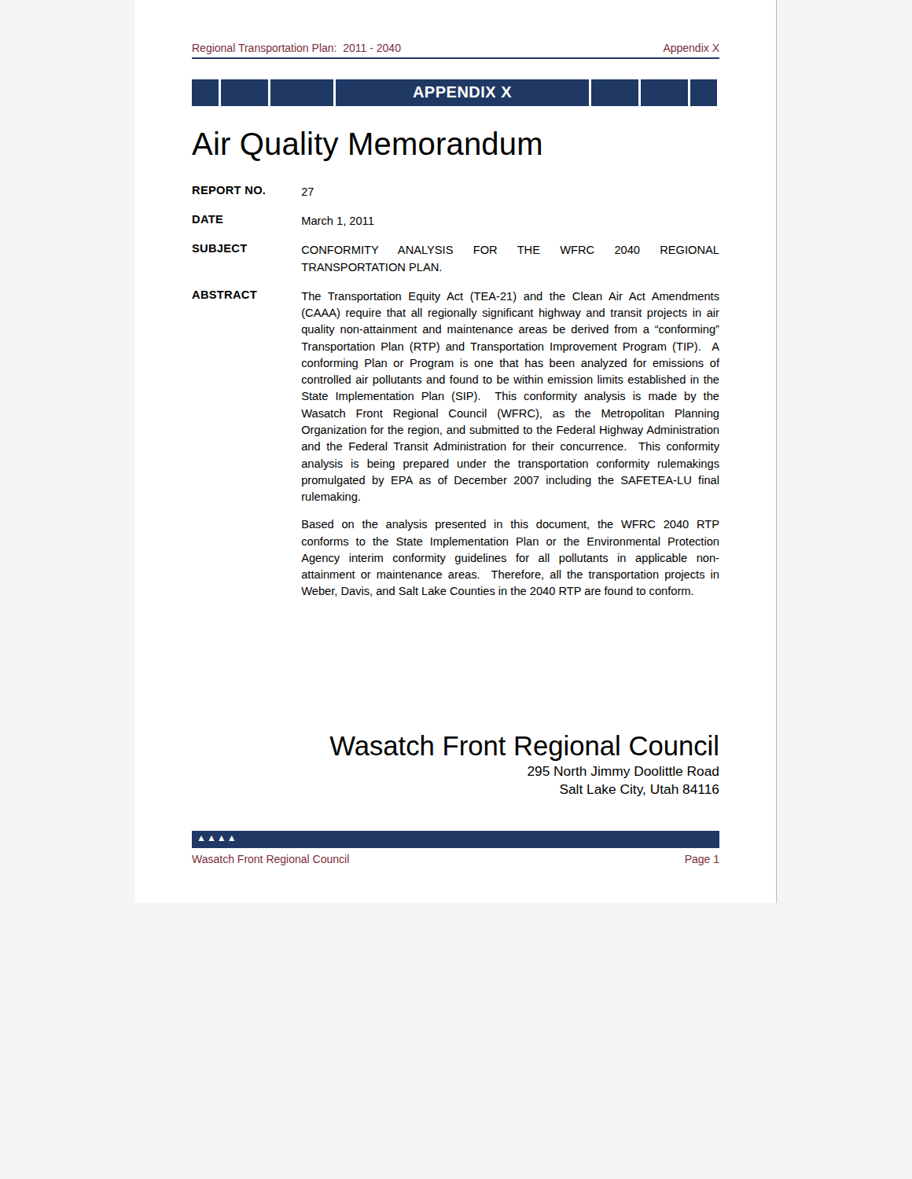Regional Transportation Plan: 2011 - 2040 Appendix X
APPENDIX X
Air Quality Memorandum
| REPORT NO. | 27 |
| DATE | March 1, 2011 |
| SUBJECT | CONFORMITY ANALYSIS FOR THE WFRC 2040 REGIONAL TRANSPORTATION PLAN. |
| ABSTRACT | The Transportation Equity Act (TEA-21) and the Clean Air Act Amendments (CAAA) require that all regionally significant highway and transit projects in air quality non-attainment and maintenance areas be derived from a “conforming” Transportation Plan (RTP) and Transportation Improvement Program (TIP). A conforming Plan or Program is one that has been analyzed for emissions of controlled air pollutants and found to be within emission limits established in the State Implementation Plan (SIP). This conformity analysis is made by the Wasatch Front Regional Council (WFRC), as the Metropolitan Planning Organization for the region, and submitted to the Federal Highway Administration and the Federal Transit Administration for their concurrence. This conformity analysis is being prepared under the transportation conformity rulemakings promulgated by EPA as of December 2007 including the SAFETEA-LU final rulemaking. Based on the analysis presented in this document, the WFRC 2040 RTP conforms to the State Implementation Plan or the Environmental Protection Agency interim conformity guidelines for all pollutants in applicable non-attainment or maintenance areas. Therefore, all the transportation projects in Weber, Davis, and Salt Lake Counties in the 2040 RTP are found to conform. |
Wasatch Front Regional Council
295 North Jimmy Doolittle Road
Salt Lake City, Utah 84116
▲▲▲▲
Wasatch Front Regional Council Page 1